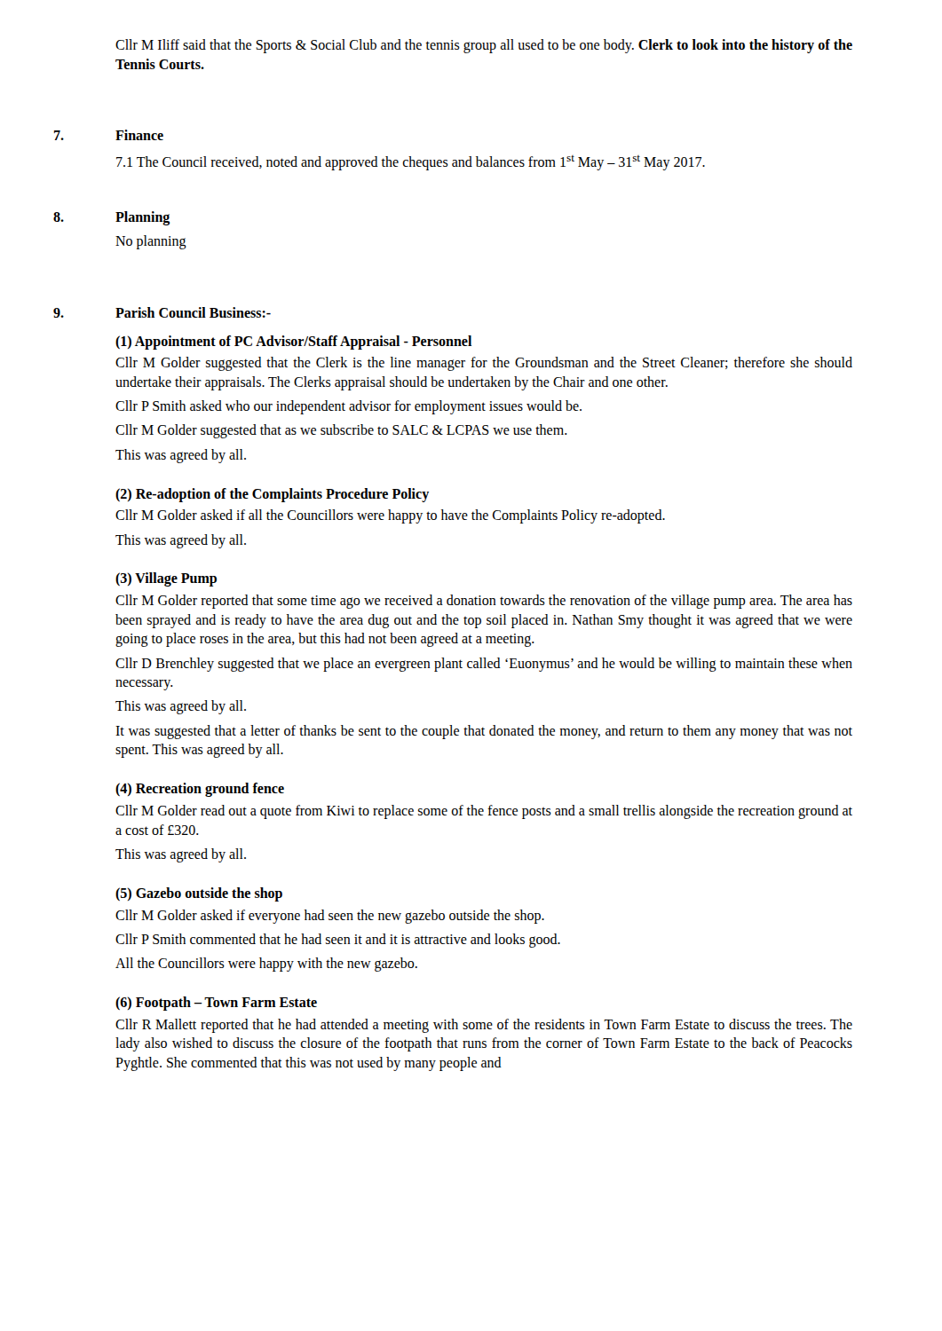Cllr M Iliff said that the Sports & Social Club and the tennis group all used to be one body. Clerk to look into the history of the Tennis Courts.
7.
Finance
7.1 The Council received, noted and approved the cheques and balances from 1st May – 31st May 2017.
8.
Planning
No planning
9.
Parish Council Business:-
(1) Appointment of PC Advisor/Staff Appraisal - Personnel
Cllr M Golder suggested that the Clerk is the line manager for the Groundsman and the Street Cleaner; therefore she should undertake their appraisals. The Clerks appraisal should be undertaken by the Chair and one other.
Cllr P Smith asked who our independent advisor for employment issues would be.
Cllr M Golder suggested that as we subscribe to SALC & LCPAS we use them.
This was agreed by all.
(2) Re-adoption of the Complaints Procedure Policy
Cllr M Golder asked if all the Councillors were happy to have the Complaints Policy re-adopted.
This was agreed by all.
(3) Village Pump
Cllr M Golder reported that some time ago we received a donation towards the renovation of the village pump area. The area has been sprayed and is ready to have the area dug out and the top soil placed in. Nathan Smy thought it was agreed that we were going to place roses in the area, but this had not been agreed at a meeting.
Cllr D Brenchley suggested that we place an evergreen plant called ‘Euonymus’ and he would be willing to maintain these when necessary.
This was agreed by all.
It was suggested that a letter of thanks be sent to the couple that donated the money, and return to them any money that was not spent. This was agreed by all.
(4) Recreation ground fence
Cllr M Golder read out a quote from Kiwi to replace some of the fence posts and a small trellis alongside the recreation ground at a cost of £320.
This was agreed by all.
(5) Gazebo outside the shop
Cllr M Golder asked if everyone had seen the new gazebo outside the shop.
Cllr P Smith commented that he had seen it and it is attractive and looks good.
All the Councillors were happy with the new gazebo.
(6) Footpath – Town Farm Estate
Cllr R Mallett reported that he had attended a meeting with some of the residents in Town Farm Estate to discuss the trees. The lady also wished to discuss the closure of the footpath that runs from the corner of Town Farm Estate to the back of Peacocks Pyghtle. She commented that this was not used by many people and